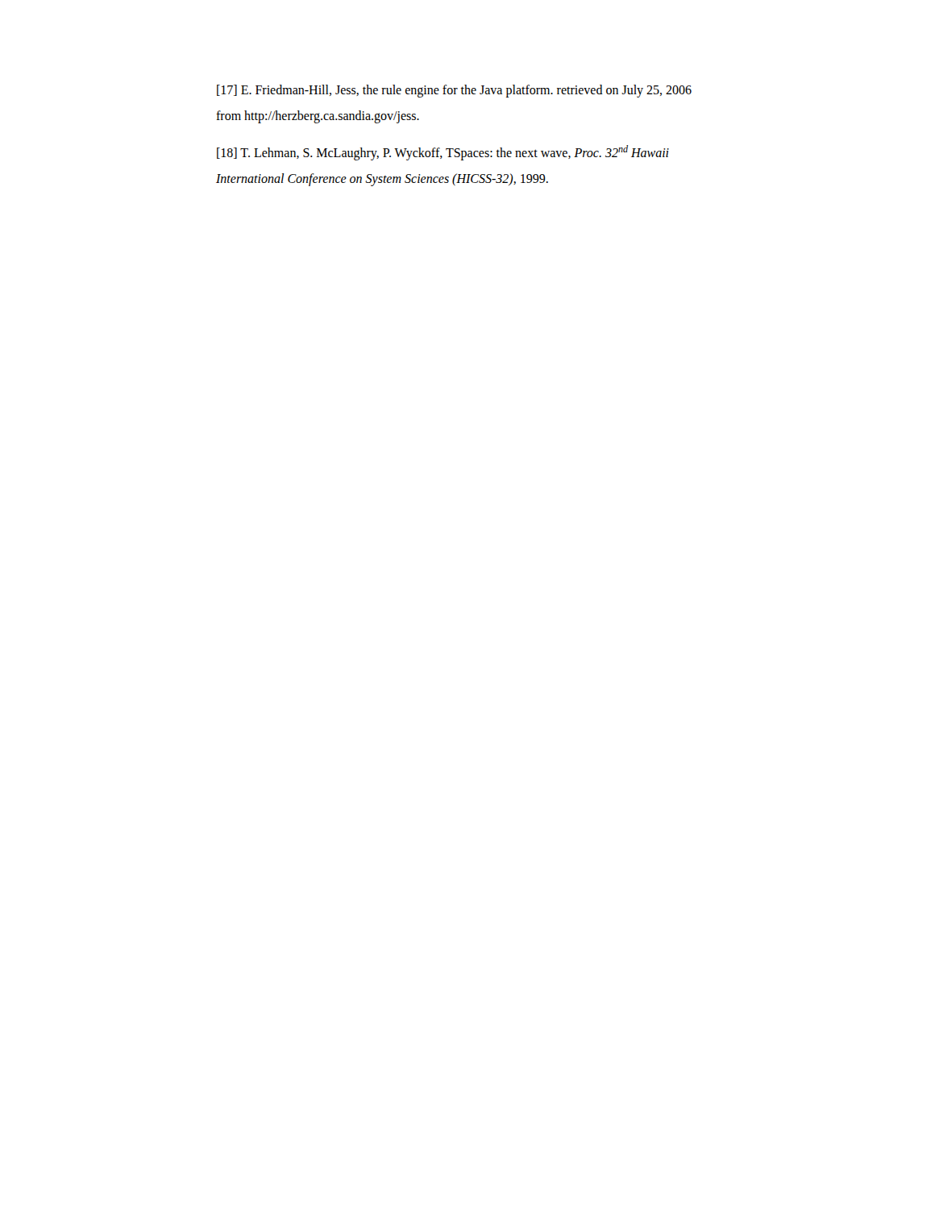[17] E. Friedman-Hill, Jess, the rule engine for the Java platform. retrieved on July 25, 2006 from http://herzberg.ca.sandia.gov/jess.
[18] T. Lehman, S. McLaughry, P. Wyckoff, TSpaces: the next wave, Proc. 32nd Hawaii International Conference on System Sciences (HICSS-32), 1999.